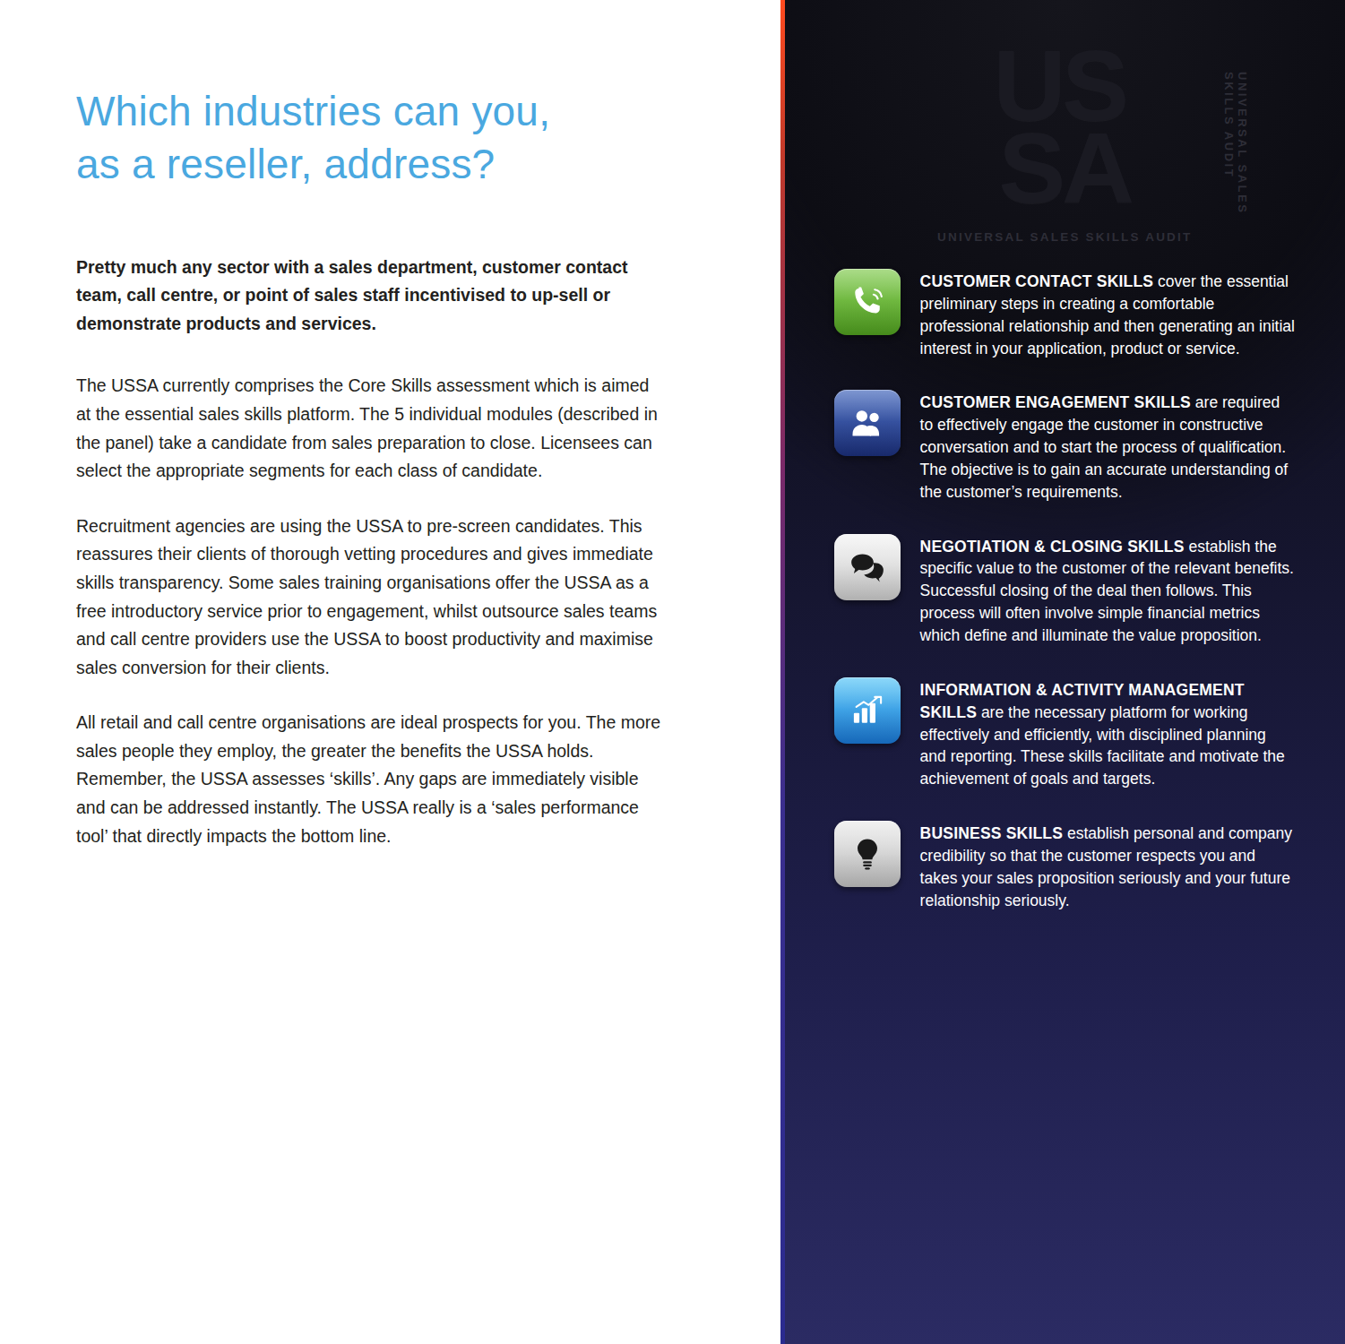Which industries can you,
as a reseller, address?
Pretty much any sector with a sales department, customer contact team, call centre, or point of sales staff incentivised to up-sell or demonstrate products and services.
The USSA currently comprises the Core Skills assessment which is aimed at the essential sales skills platform. The 5 individual modules (described in the panel) take a candidate from sales preparation to close. Licensees can select the appropriate segments for each class of candidate.
Recruitment agencies are using the USSA to pre-screen candidates. This reassures their clients of thorough vetting procedures and gives immediate skills transparency. Some sales training organisations offer the USSA as a free introductory service prior to engagement, whilst outsource sales teams and call centre providers use the USSA to boost productivity and maximise sales conversion for their clients.
All retail and call centre organisations are ideal prospects for you. The more sales people they employ, the greater the benefits the USSA holds. Remember, the USSA assesses ‘skills’. Any gaps are immediately visible and can be addressed instantly. The USSA really is a ‘sales performance tool’ that directly impacts the bottom line.
US SA
UNIVERSAL SALES SKILLS AUDIT
UNIVERSAL SALES SKILLS AUDIT
CUSTOMER CONTACT SKILLS cover the essential preliminary steps in creating a comfortable professional relationship and then generating an initial interest in your application, product or service.
CUSTOMER ENGAGEMENT SKILLS are required to effectively engage the customer in constructive conversation and to start the process of qualification. The objective is to gain an accurate understanding of the customer’s requirements.
NEGOTIATION & CLOSING SKILLS establish the specific value to the customer of the relevant benefits. Successful closing of the deal then follows. This process will often involve simple financial metrics which define and illuminate the value proposition.
INFORMATION & ACTIVITY MANAGEMENT SKILLS are the necessary platform for working effectively and efficiently, with disciplined planning and reporting. These skills facilitate and motivate the achievement of goals and targets.
BUSINESS SKILLS establish personal and company credibility so that the customer respects you and takes your sales proposition seriously and your future relationship seriously.